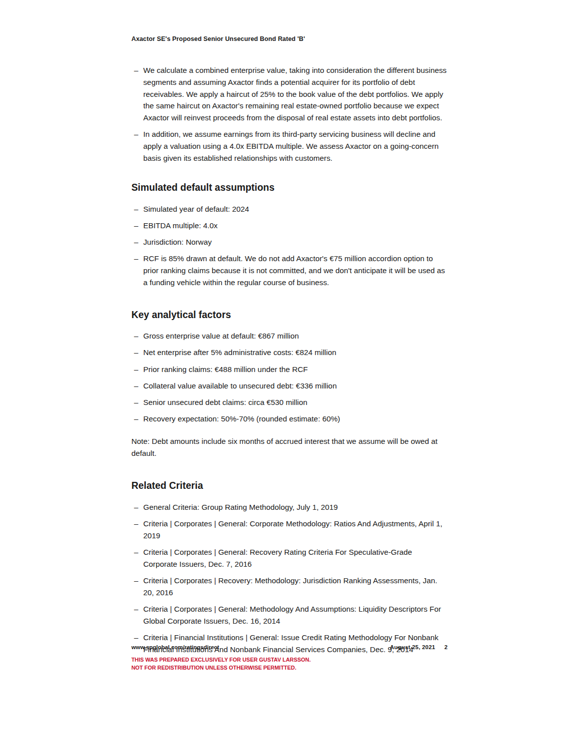Axactor SE's Proposed Senior Unsecured Bond Rated 'B'
We calculate a combined enterprise value, taking into consideration the different business segments and assuming Axactor finds a potential acquirer for its portfolio of debt receivables. We apply a haircut of 25% to the book value of the debt portfolios. We apply the same haircut on Axactor's remaining real estate-owned portfolio because we expect Axactor will reinvest proceeds from the disposal of real estate assets into debt portfolios.
In addition, we assume earnings from its third-party servicing business will decline and apply a valuation using a 4.0x EBITDA multiple. We assess Axactor on a going-concern basis given its established relationships with customers.
Simulated default assumptions
Simulated year of default: 2024
EBITDA multiple: 4.0x
Jurisdiction: Norway
RCF is 85% drawn at default. We do not add Axactor's €75 million accordion option to prior ranking claims because it is not committed, and we don't anticipate it will be used as a funding vehicle within the regular course of business.
Key analytical factors
Gross enterprise value at default: €867 million
Net enterprise after 5% administrative costs: €824 million
Prior ranking claims: €488 million under the RCF
Collateral value available to unsecured debt: €336 million
Senior unsecured debt claims: circa €530 million
Recovery expectation: 50%-70% (rounded estimate: 60%)
Note: Debt amounts include six months of accrued interest that we assume will be owed at default.
Related Criteria
General Criteria: Group Rating Methodology, July 1, 2019
Criteria | Corporates | General: Corporate Methodology: Ratios And Adjustments, April 1, 2019
Criteria | Corporates | General: Recovery Rating Criteria For Speculative-Grade Corporate Issuers, Dec. 7, 2016
Criteria | Corporates | Recovery: Methodology: Jurisdiction Ranking Assessments, Jan. 20, 2016
Criteria | Corporates | General: Methodology And Assumptions: Liquidity Descriptors For Global Corporate Issuers, Dec. 16, 2014
Criteria | Financial Institutions | General: Issue Credit Rating Methodology For Nonbank Financial Institutions And Nonbank Financial Services Companies, Dec. 9, 2014
www.spglobal.com/ratingsdirect August 25, 20212
THIS WAS PREPARED EXCLUSIVELY FOR USER GUSTAV LARSSON.
NOT FOR REDISTRIBUTION UNLESS OTHERWISE PERMITTED.